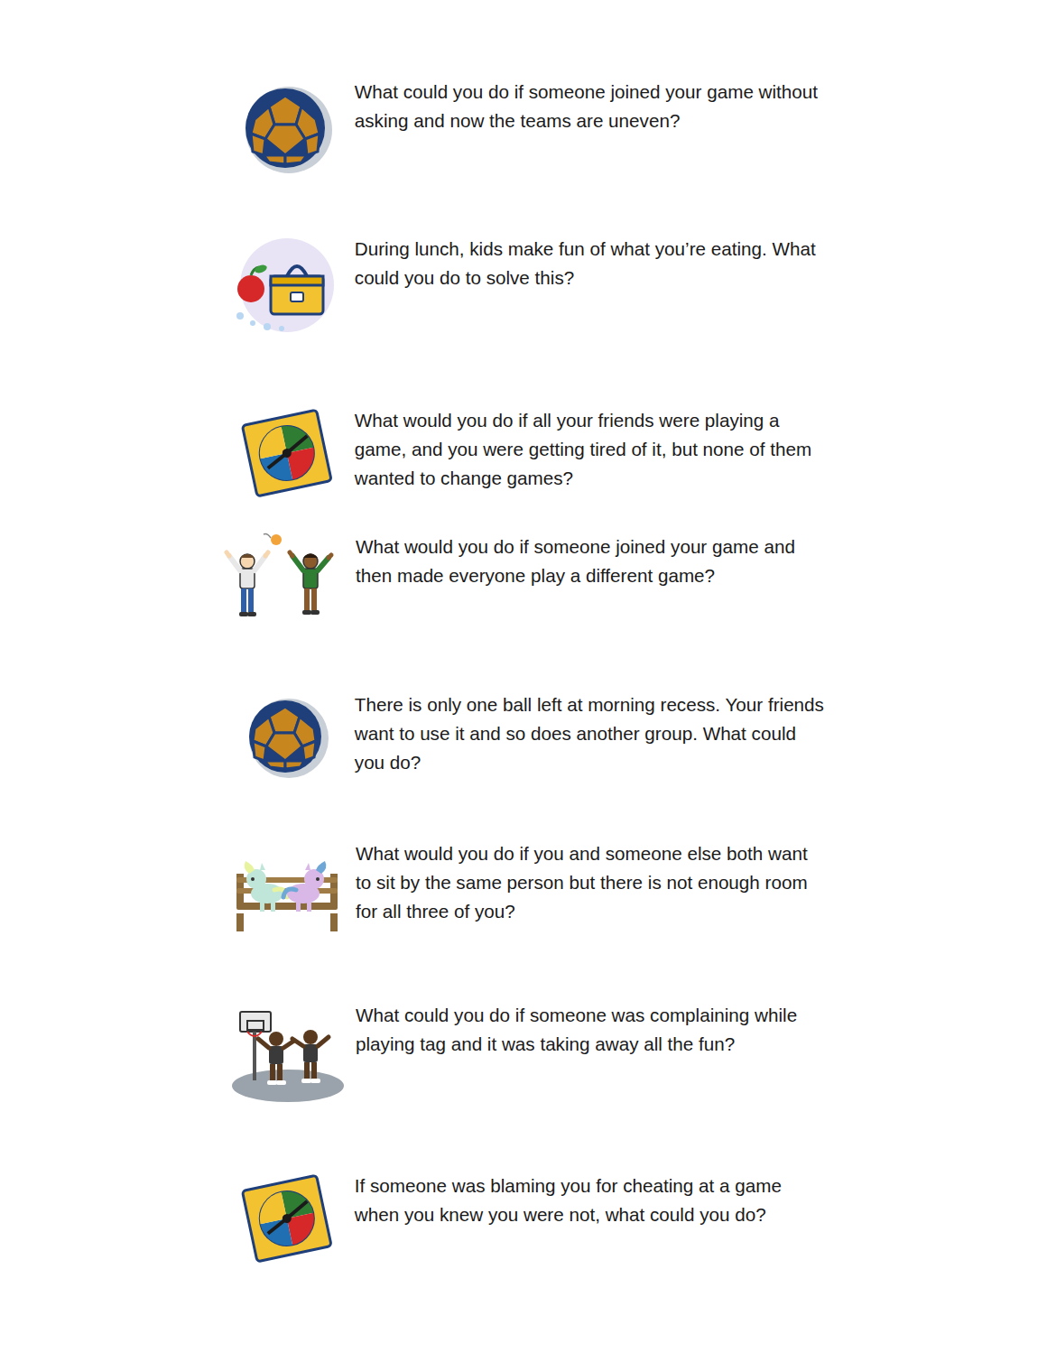What could you do if someone joined your game without asking and now the teams are uneven?
During lunch, kids make fun of what you’re eating. What could you do to solve this?
What would you do if all your friends were playing a game, and you were getting tired of it, but none of them wanted to change games?
What would you do if someone joined your game and then made everyone play a different game?
There is only one ball left at morning recess. Your friends want to use it and so does another group. What could you do?
What would you do if you and someone else both want to sit by the same person but there is not enough room for all three of you?
What could you do if someone was complaining while playing tag and it was taking away all the fun?
If someone was blaming you for cheating at a game when you knew you were not, what could you do?